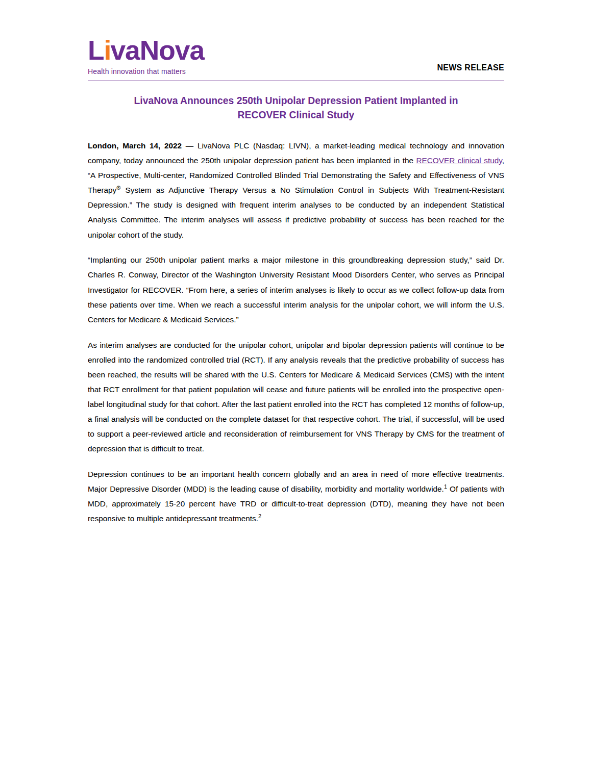LivaNova
Health innovation that matters
NEWS RELEASE
LivaNova Announces 250th Unipolar Depression Patient Implanted in
RECOVER Clinical Study
London, March 14, 2022 — LivaNova PLC (Nasdaq: LIVN), a market-leading medical technology and innovation company, today announced the 250th unipolar depression patient has been implanted in the RECOVER clinical study, “A Prospective, Multi-center, Randomized Controlled Blinded Trial Demonstrating the Safety and Effectiveness of VNS Therapy® System as Adjunctive Therapy Versus a No Stimulation Control in Subjects With Treatment-Resistant Depression.” The study is designed with frequent interim analyses to be conducted by an independent Statistical Analysis Committee. The interim analyses will assess if predictive probability of success has been reached for the unipolar cohort of the study.
“Implanting our 250th unipolar patient marks a major milestone in this groundbreaking depression study,” said Dr. Charles R. Conway, Director of the Washington University Resistant Mood Disorders Center, who serves as Principal Investigator for RECOVER. “From here, a series of interim analyses is likely to occur as we collect follow-up data from these patients over time. When we reach a successful interim analysis for the unipolar cohort, we will inform the U.S. Centers for Medicare & Medicaid Services.”
As interim analyses are conducted for the unipolar cohort, unipolar and bipolar depression patients will continue to be enrolled into the randomized controlled trial (RCT). If any analysis reveals that the predictive probability of success has been reached, the results will be shared with the U.S. Centers for Medicare & Medicaid Services (CMS) with the intent that RCT enrollment for that patient population will cease and future patients will be enrolled into the prospective open-label longitudinal study for that cohort. After the last patient enrolled into the RCT has completed 12 months of follow-up, a final analysis will be conducted on the complete dataset for that respective cohort. The trial, if successful, will be used to support a peer-reviewed article and reconsideration of reimbursement for VNS Therapy by CMS for the treatment of depression that is difficult to treat.
Depression continues to be an important health concern globally and an area in need of more effective treatments. Major Depressive Disorder (MDD) is the leading cause of disability, morbidity and mortality worldwide.1 Of patients with MDD, approximately 15-20 percent have TRD or difficult-to-treat depression (DTD), meaning they have not been responsive to multiple antidepressant treatments.2